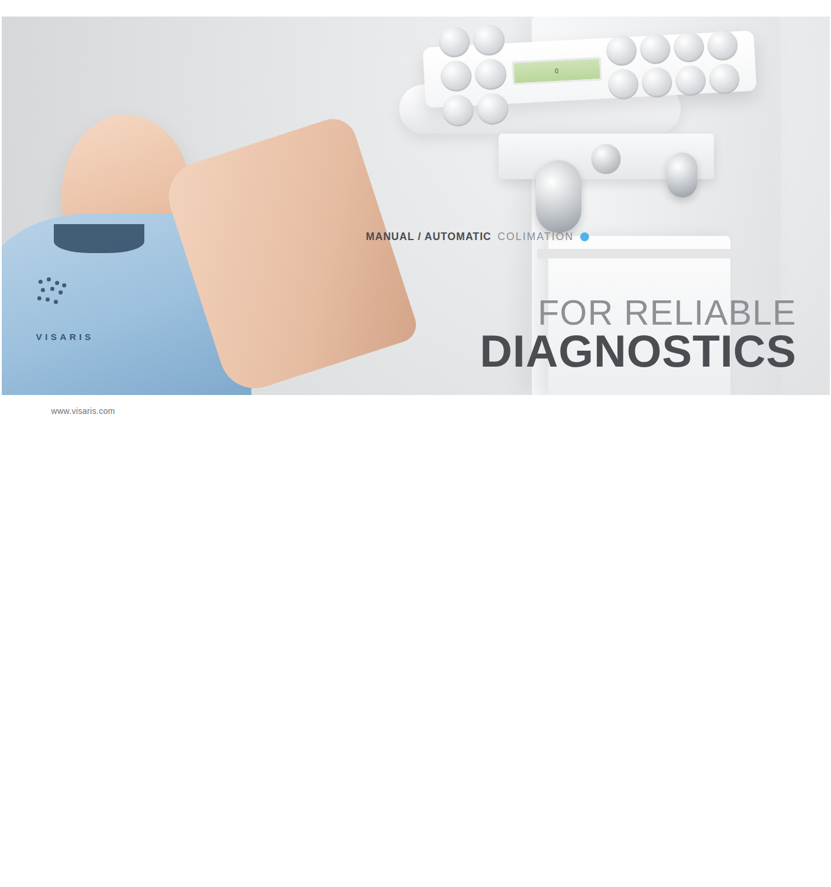0
VISARIS
MANUAL / AUTOMATIC COLIMATION
For reliable Diagnostics
www.visaris.com